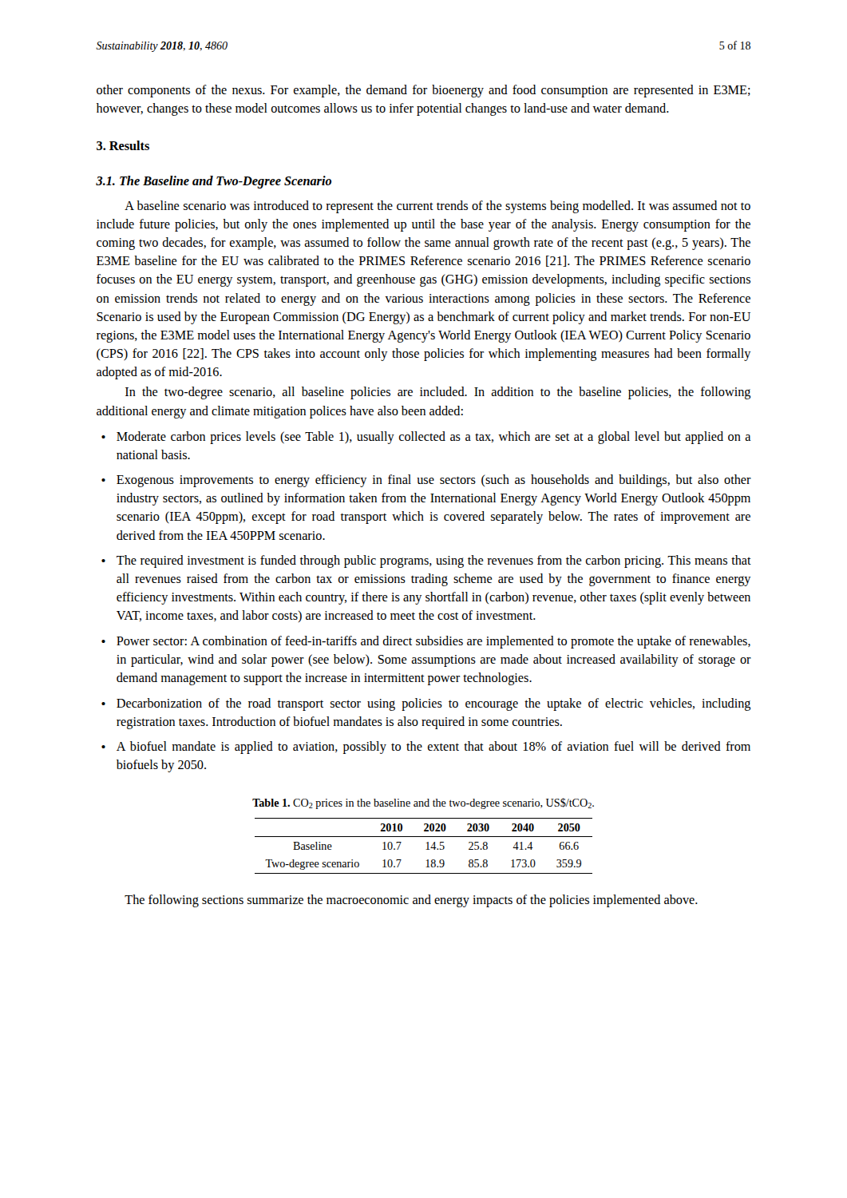Sustainability 2018, 10, 4860 5 of 18
other components of the nexus. For example, the demand for bioenergy and food consumption are represented in E3ME; however, changes to these model outcomes allows us to infer potential changes to land-use and water demand.
3. Results
3.1. The Baseline and Two-Degree Scenario
A baseline scenario was introduced to represent the current trends of the systems being modelled. It was assumed not to include future policies, but only the ones implemented up until the base year of the analysis. Energy consumption for the coming two decades, for example, was assumed to follow the same annual growth rate of the recent past (e.g., 5 years). The E3ME baseline for the EU was calibrated to the PRIMES Reference scenario 2016 [21]. The PRIMES Reference scenario focuses on the EU energy system, transport, and greenhouse gas (GHG) emission developments, including specific sections on emission trends not related to energy and on the various interactions among policies in these sectors. The Reference Scenario is used by the European Commission (DG Energy) as a benchmark of current policy and market trends. For non-EU regions, the E3ME model uses the International Energy Agency's World Energy Outlook (IEA WEO) Current Policy Scenario (CPS) for 2016 [22]. The CPS takes into account only those policies for which implementing measures had been formally adopted as of mid-2016.
In the two-degree scenario, all baseline policies are included. In addition to the baseline policies, the following additional energy and climate mitigation polices have also been added:
Moderate carbon prices levels (see Table 1), usually collected as a tax, which are set at a global level but applied on a national basis.
Exogenous improvements to energy efficiency in final use sectors (such as households and buildings, but also other industry sectors, as outlined by information taken from the International Energy Agency World Energy Outlook 450ppm scenario (IEA 450ppm), except for road transport which is covered separately below. The rates of improvement are derived from the IEA 450PPM scenario.
The required investment is funded through public programs, using the revenues from the carbon pricing. This means that all revenues raised from the carbon tax or emissions trading scheme are used by the government to finance energy efficiency investments. Within each country, if there is any shortfall in (carbon) revenue, other taxes (split evenly between VAT, income taxes, and labor costs) are increased to meet the cost of investment.
Power sector: A combination of feed-in-tariffs and direct subsidies are implemented to promote the uptake of renewables, in particular, wind and solar power (see below). Some assumptions are made about increased availability of storage or demand management to support the increase in intermittent power technologies.
Decarbonization of the road transport sector using policies to encourage the uptake of electric vehicles, including registration taxes. Introduction of biofuel mandates is also required in some countries.
A biofuel mandate is applied to aviation, possibly to the extent that about 18% of aviation fuel will be derived from biofuels by 2050.
Table 1. CO2 prices in the baseline and the two-degree scenario, US$/tCO2.
| | 2010 | 2020 | 2030 | 2040 | 2050 |
| --- | --- | --- | --- | --- | --- |
| Baseline | 10.7 | 14.5 | 25.8 | 41.4 | 66.6 |
| Two-degree scenario | 10.7 | 18.9 | 85.8 | 173.0 | 359.9 |
The following sections summarize the macroeconomic and energy impacts of the policies implemented above.